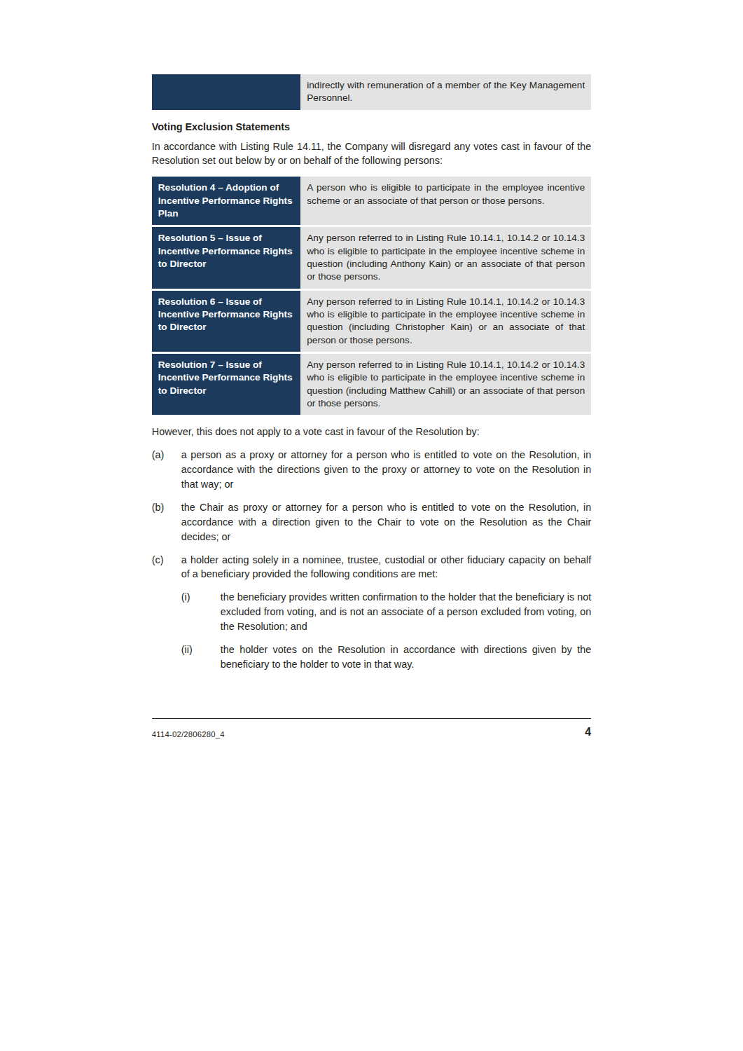| | indirectly with remuneration of a member of the Key Management Personnel. |
Voting Exclusion Statements
In accordance with Listing Rule 14.11, the Company will disregard any votes cast in favour of the Resolution set out below by or on behalf of the following persons:
| Resolution 4 – Adoption of Incentive Performance Rights Plan | A person who is eligible to participate in the employee incentive scheme or an associate of that person or those persons. |
| Resolution 5 – Issue of Incentive Performance Rights to Director | Any person referred to in Listing Rule 10.14.1, 10.14.2 or 10.14.3 who is eligible to participate in the employee incentive scheme in question (including Anthony Kain) or an associate of that person or those persons. |
| Resolution 6 – Issue of Incentive Performance Rights to Director | Any person referred to in Listing Rule 10.14.1, 10.14.2 or 10.14.3 who is eligible to participate in the employee incentive scheme in question (including Christopher Kain) or an associate of that person or those persons. |
| Resolution 7 – Issue of Incentive Performance Rights to Director | Any person referred to in Listing Rule 10.14.1, 10.14.2 or 10.14.3 who is eligible to participate in the employee incentive scheme in question (including Matthew Cahill) or an associate of that person or those persons. |
However, this does not apply to a vote cast in favour of the Resolution by:
(a)
a person as a proxy or attorney for a person who is entitled to vote on the Resolution, in accordance with the directions given to the proxy or attorney to vote on the Resolution in that way; or
(b)
the Chair as proxy or attorney for a person who is entitled to vote on the Resolution, in accordance with a direction given to the Chair to vote on the Resolution as the Chair decides; or
(c)
a holder acting solely in a nominee, trustee, custodial or other fiduciary capacity on behalf of a beneficiary provided the following conditions are met:
(i)
the beneficiary provides written confirmation to the holder that the beneficiary is not excluded from voting, and is not an associate of a person excluded from voting, on the Resolution; and
(ii)
the holder votes on the Resolution in accordance with directions given by the beneficiary to the holder to vote in that way.
4114-02/2806280_4
4